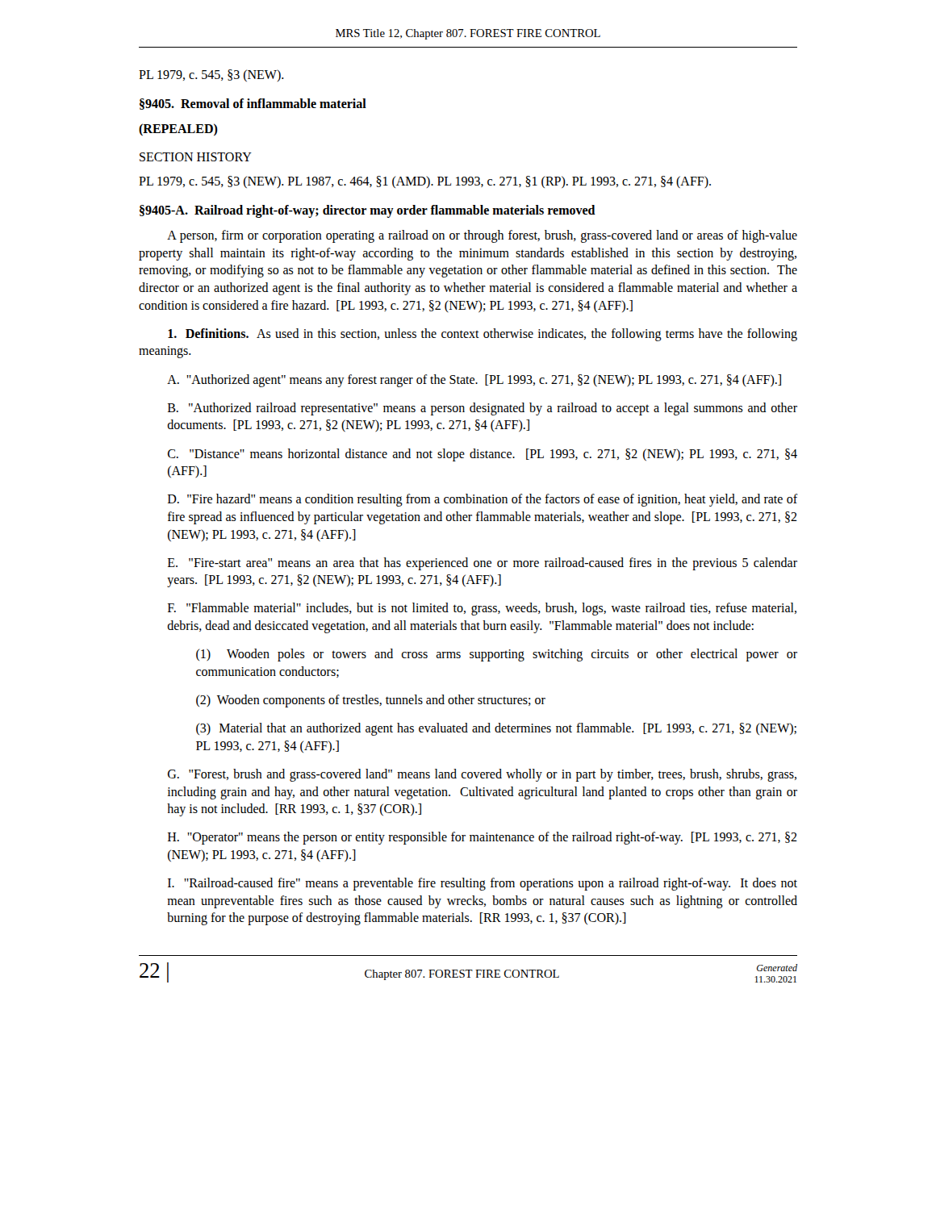MRS Title 12, Chapter 807. FOREST FIRE CONTROL
PL 1979, c. 545, §3 (NEW).
§9405. Removal of inflammable material
(REPEALED)
SECTION HISTORY
PL 1979, c. 545, §3 (NEW). PL 1987, c. 464, §1 (AMD). PL 1993, c. 271, §1 (RP). PL 1993, c. 271, §4 (AFF).
§9405-A. Railroad right-of-way; director may order flammable materials removed
A person, firm or corporation operating a railroad on or through forest, brush, grass-covered land or areas of high-value property shall maintain its right-of-way according to the minimum standards established in this section by destroying, removing, or modifying so as not to be flammable any vegetation or other flammable material as defined in this section. The director or an authorized agent is the final authority as to whether material is considered a flammable material and whether a condition is considered a fire hazard. [PL 1993, c. 271, §2 (NEW); PL 1993, c. 271, §4 (AFF).]
1. Definitions. As used in this section, unless the context otherwise indicates, the following terms have the following meanings.
A. "Authorized agent" means any forest ranger of the State. [PL 1993, c. 271, §2 (NEW); PL 1993, c. 271, §4 (AFF).]
B. "Authorized railroad representative" means a person designated by a railroad to accept a legal summons and other documents. [PL 1993, c. 271, §2 (NEW); PL 1993, c. 271, §4 (AFF).]
C. "Distance" means horizontal distance and not slope distance. [PL 1993, c. 271, §2 (NEW); PL 1993, c. 271, §4 (AFF).]
D. "Fire hazard" means a condition resulting from a combination of the factors of ease of ignition, heat yield, and rate of fire spread as influenced by particular vegetation and other flammable materials, weather and slope. [PL 1993, c. 271, §2 (NEW); PL 1993, c. 271, §4 (AFF).]
E. "Fire-start area" means an area that has experienced one or more railroad-caused fires in the previous 5 calendar years. [PL 1993, c. 271, §2 (NEW); PL 1993, c. 271, §4 (AFF).]
F. "Flammable material" includes, but is not limited to, grass, weeds, brush, logs, waste railroad ties, refuse material, debris, dead and desiccated vegetation, and all materials that burn easily. "Flammable material" does not include:
(1) Wooden poles or towers and cross arms supporting switching circuits or other electrical power or communication conductors;
(2) Wooden components of trestles, tunnels and other structures; or
(3) Material that an authorized agent has evaluated and determines not flammable. [PL 1993, c. 271, §2 (NEW); PL 1993, c. 271, §4 (AFF).]
G. "Forest, brush and grass-covered land" means land covered wholly or in part by timber, trees, brush, shrubs, grass, including grain and hay, and other natural vegetation. Cultivated agricultural land planted to crops other than grain or hay is not included. [RR 1993, c. 1, §37 (COR).]
H. "Operator" means the person or entity responsible for maintenance of the railroad right-of-way. [PL 1993, c. 271, §2 (NEW); PL 1993, c. 271, §4 (AFF).]
I. "Railroad-caused fire" means a preventable fire resulting from operations upon a railroad right-of-way. It does not mean unpreventable fires such as those caused by wrecks, bombs or natural causes such as lightning or controlled burning for the purpose of destroying flammable materials. [RR 1993, c. 1, §37 (COR).]
22 |
Chapter 807. FOREST FIRE CONTROL
Generated
11.30.2021